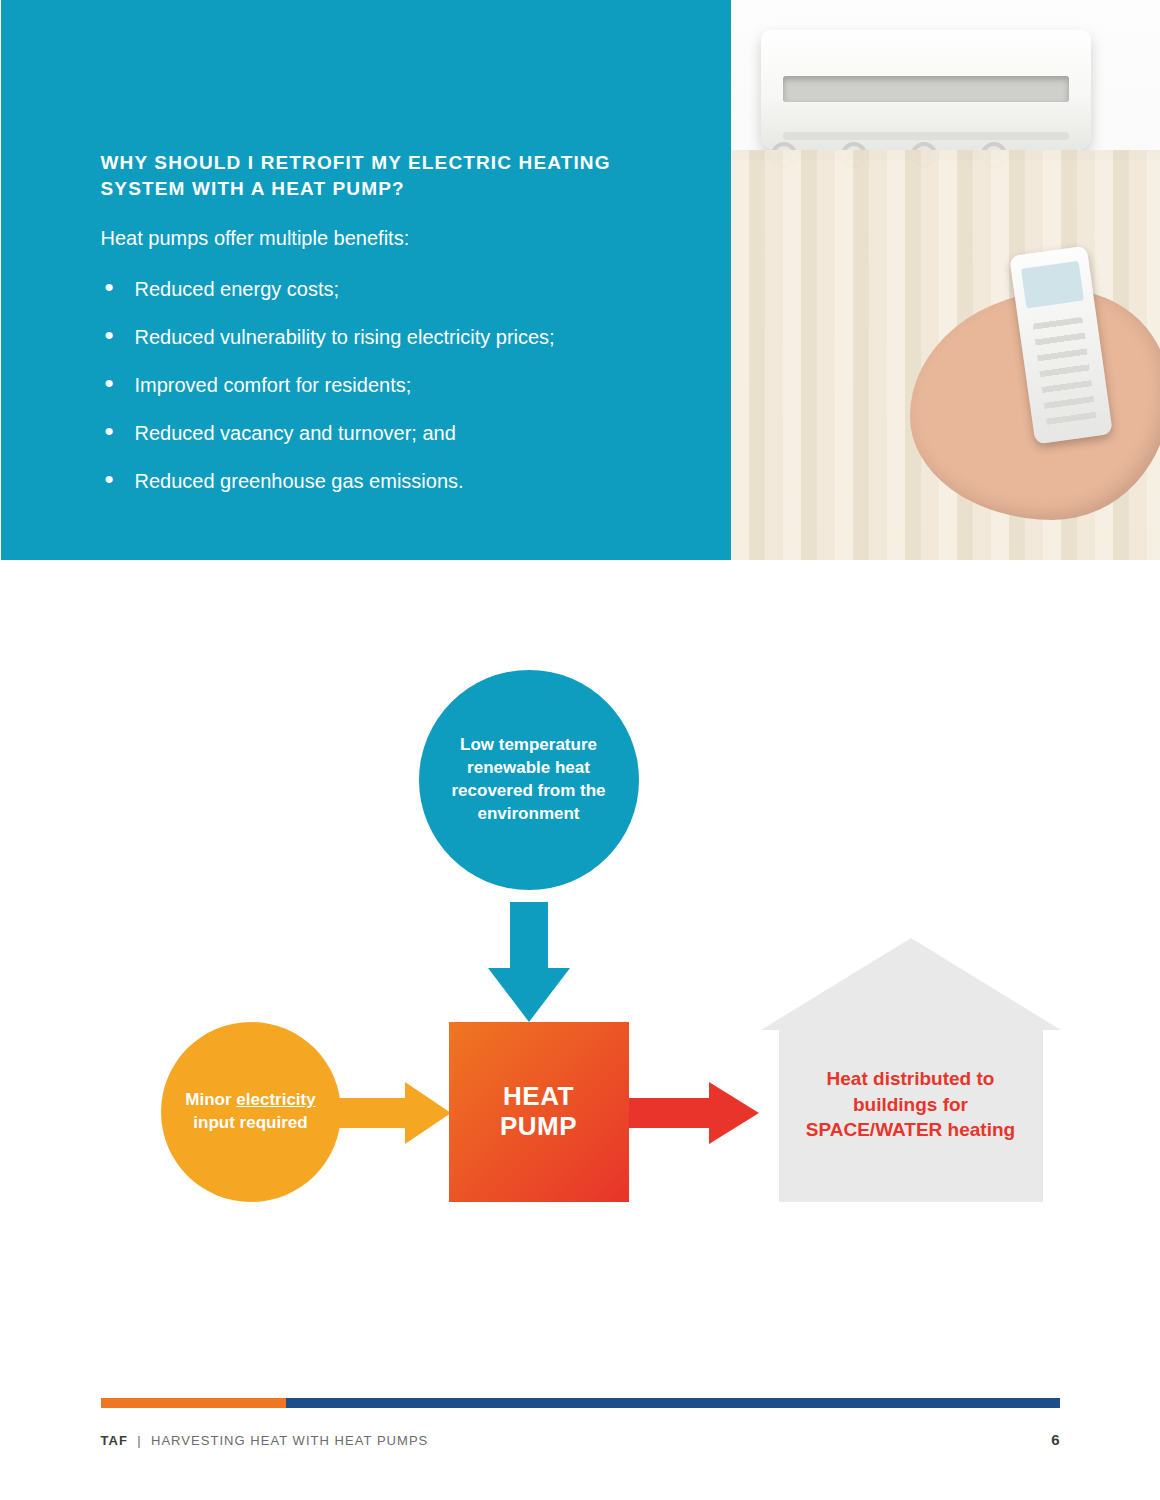Why should I retrofit my electric heating system with a heat pump?
Heat pumps offer multiple benefits:
Reduced energy costs;
Reduced vulnerability to rising electricity prices;
Improved comfort for residents;
Reduced vacancy and turnover; and
Reduced greenhouse gas emissions.
Low temperature renewable heat recovered from the environment
Minor electricity input required
HEAT
PUMP
Heat distributed to buildings for SPACE/WATER heating
TAF | Harvesting Heat with Heat Pumps
6